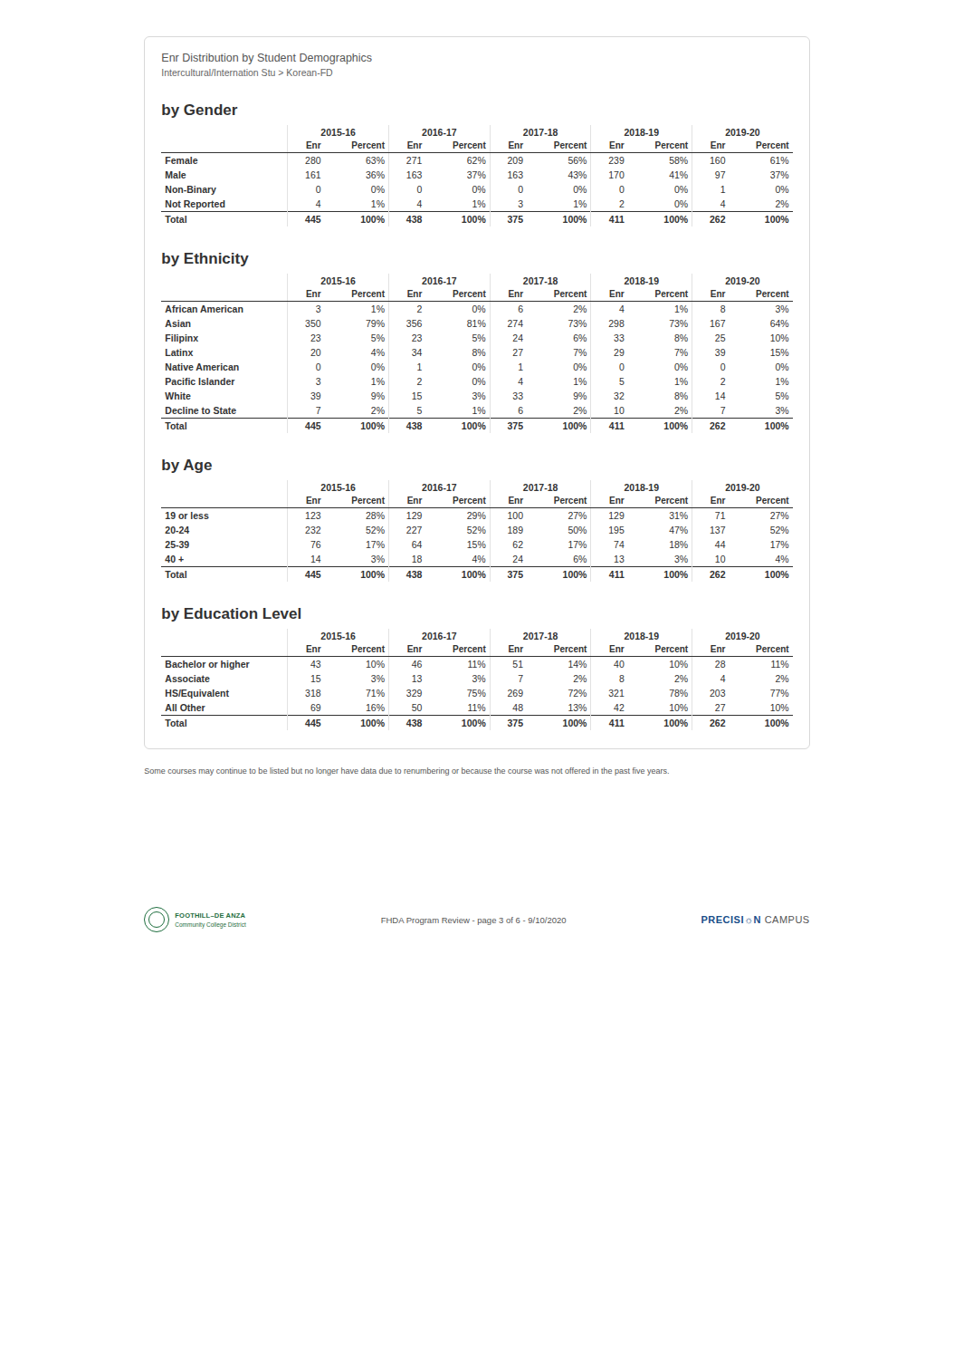Enr Distribution by Student Demographics
Intercultural/Internation Stu > Korean-FD
by Gender
| | 2015-16 | 2016-17 | 2017-18 | 2018-19 | 2019-20 |
| --- | --- | --- | --- | --- | --- |
| | Enr | Percent | Enr | Percent | Enr | Percent | Enr | Percent | Enr | Percent |
| Female | 280 | 63% | 271 | 62% | 209 | 56% | 239 | 58% | 160 | 61% |
| Male | 161 | 36% | 163 | 37% | 163 | 43% | 170 | 41% | 97 | 37% |
| Non-Binary | 0 | 0% | 0 | 0% | 0 | 0% | 0 | 0% | 1 | 0% |
| Not Reported | 4 | 1% | 4 | 1% | 3 | 1% | 2 | 0% | 4 | 2% |
| Total | 445 | 100% | 438 | 100% | 375 | 100% | 411 | 100% | 262 | 100% |
by Ethnicity
| | 2015-16 | 2016-17 | 2017-18 | 2018-19 | 2019-20 |
| --- | --- | --- | --- | --- | --- |
| | Enr | Percent | Enr | Percent | Enr | Percent | Enr | Percent | Enr | Percent |
| African American | 3 | 1% | 2 | 0% | 6 | 2% | 4 | 1% | 8 | 3% |
| Asian | 350 | 79% | 356 | 81% | 274 | 73% | 298 | 73% | 167 | 64% |
| Filipinx | 23 | 5% | 23 | 5% | 24 | 6% | 33 | 8% | 25 | 10% |
| Latinx | 20 | 4% | 34 | 8% | 27 | 7% | 29 | 7% | 39 | 15% |
| Native American | 0 | 0% | 1 | 0% | 1 | 0% | 0 | 0% | 0 | 0% |
| Pacific Islander | 3 | 1% | 2 | 0% | 4 | 1% | 5 | 1% | 2 | 1% |
| White | 39 | 9% | 15 | 3% | 33 | 9% | 32 | 8% | 14 | 5% |
| Decline to State | 7 | 2% | 5 | 1% | 6 | 2% | 10 | 2% | 7 | 3% |
| Total | 445 | 100% | 438 | 100% | 375 | 100% | 411 | 100% | 262 | 100% |
by Age
| | 2015-16 | 2016-17 | 2017-18 | 2018-19 | 2019-20 |
| --- | --- | --- | --- | --- | --- |
| | Enr | Percent | Enr | Percent | Enr | Percent | Enr | Percent | Enr | Percent |
| 19 or less | 123 | 28% | 129 | 29% | 100 | 27% | 129 | 31% | 71 | 27% |
| 20-24 | 232 | 52% | 227 | 52% | 189 | 50% | 195 | 47% | 137 | 52% |
| 25-39 | 76 | 17% | 64 | 15% | 62 | 17% | 74 | 18% | 44 | 17% |
| 40 + | 14 | 3% | 18 | 4% | 24 | 6% | 13 | 3% | 10 | 4% |
| Total | 445 | 100% | 438 | 100% | 375 | 100% | 411 | 100% | 262 | 100% |
by Education Level
| | 2015-16 | 2016-17 | 2017-18 | 2018-19 | 2019-20 |
| --- | --- | --- | --- | --- | --- |
| | Enr | Percent | Enr | Percent | Enr | Percent | Enr | Percent | Enr | Percent |
| Bachelor or higher | 43 | 10% | 46 | 11% | 51 | 14% | 40 | 10% | 28 | 11% |
| Associate | 15 | 3% | 13 | 3% | 7 | 2% | 8 | 2% | 4 | 2% |
| HS/Equivalent | 318 | 71% | 329 | 75% | 269 | 72% | 321 | 78% | 203 | 77% |
| All Other | 69 | 16% | 50 | 11% | 48 | 13% | 42 | 10% | 27 | 10% |
| Total | 445 | 100% | 438 | 100% | 375 | 100% | 411 | 100% | 262 | 100% |
Some courses may continue to be listed but no longer have data due to renumbering or because the course was not offered in the past five years.
FOOTHILL–DE ANZA
Community College District
FHDA Program Review - page 3 of 6 - 9/10/2020
PRECISI☼N CAMPUS